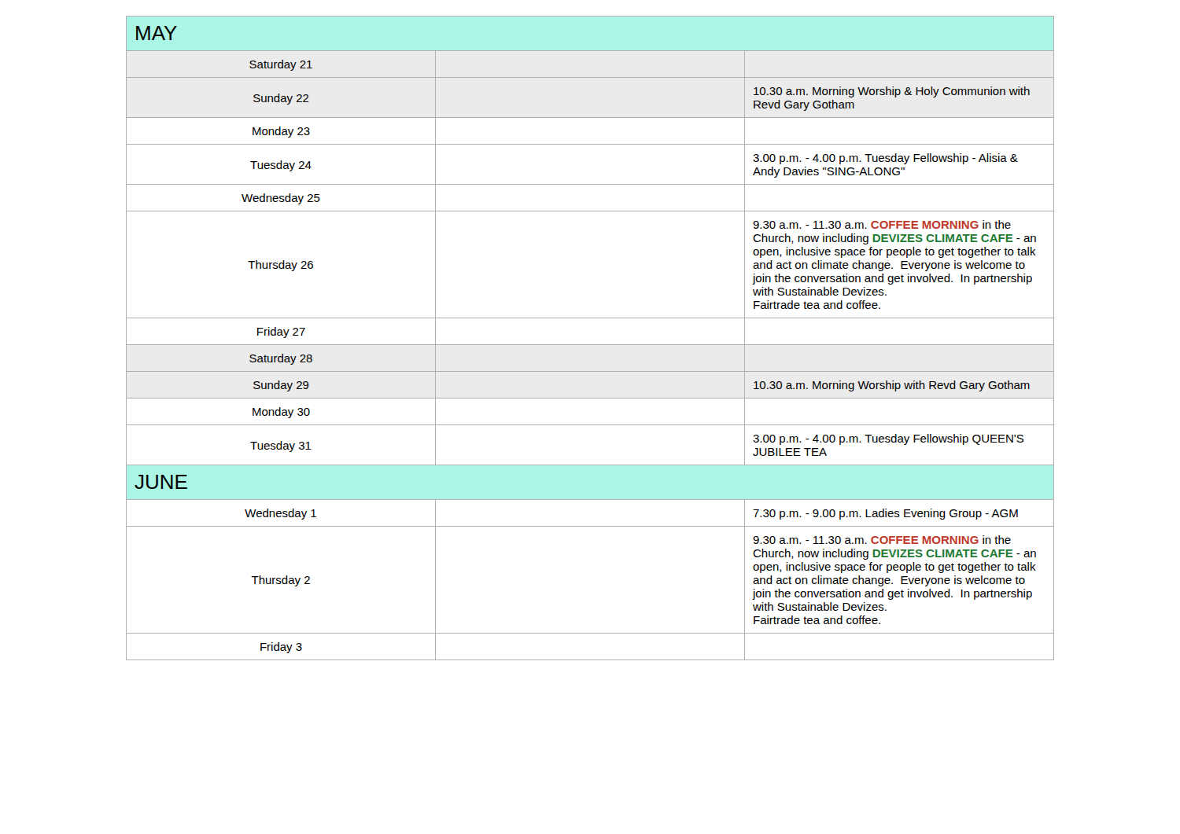| MAY |
| Saturday 21 | | |
| Sunday 22 | | 10.30 a.m. Morning Worship & Holy Communion with Revd Gary Gotham |
| Monday 23 | | |
| Tuesday 24 | | 3.00 p.m. - 4.00 p.m. Tuesday Fellowship - Alisia & Andy Davies "SING-ALONG" |
| Wednesday 25 | | |
| Thursday 26 | | 9.30 a.m. - 11.30 a.m. COFFEE MORNING in the Church, now including DEVIZES CLIMATE CAFE - an open, inclusive space for people to get together to talk and act on climate change. Everyone is welcome to join the conversation and get involved. In partnership with Sustainable Devizes. Fairtrade tea and coffee. |
| Friday 27 | | |
| Saturday 28 | | |
| Sunday 29 | | 10.30 a.m. Morning Worship with Revd Gary Gotham |
| Monday 30 | | |
| Tuesday 31 | | 3.00 p.m. - 4.00 p.m. Tuesday Fellowship QUEEN'S JUBILEE TEA |
| JUNE |
| Wednesday 1 | | 7.30 p.m. - 9.00 p.m. Ladies Evening Group - AGM |
| Thursday 2 | | 9.30 a.m. - 11.30 a.m. COFFEE MORNING in the Church, now including DEVIZES CLIMATE CAFE - an open, inclusive space for people to get together to talk and act on climate change. Everyone is welcome to join the conversation and get involved. In partnership with Sustainable Devizes. Fairtrade tea and coffee. |
| Friday 3 | | |